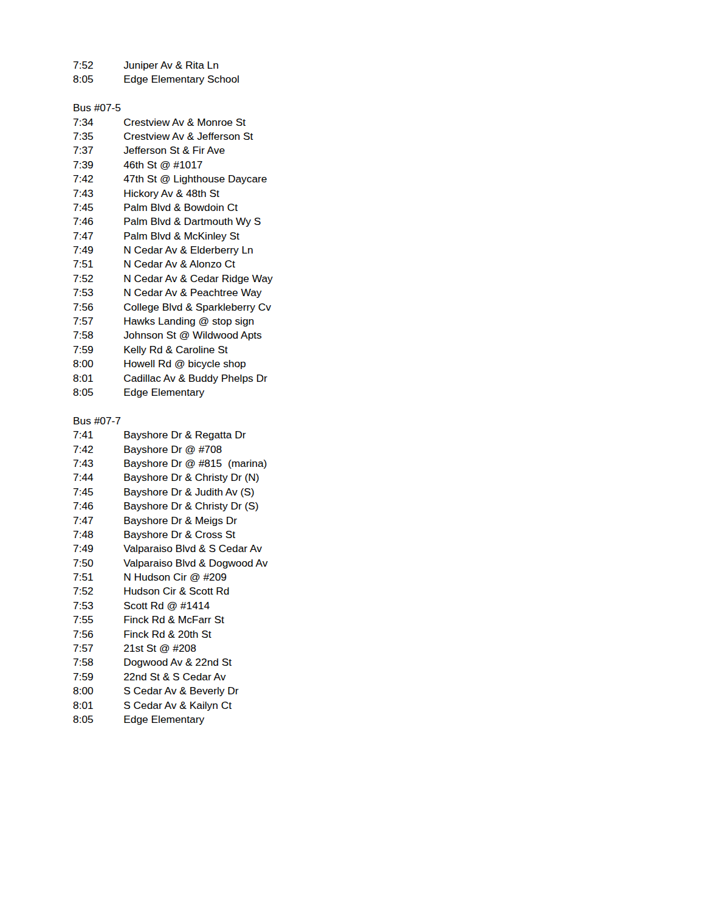| 7:52 | Juniper Av & Rita Ln |
| 8:05 | Edge Elementary School |
Bus #07-5
| 7:34 | Crestview Av & Monroe St |
| 7:35 | Crestview Av & Jefferson St |
| 7:37 | Jefferson St & Fir Ave |
| 7:39 | 46th St @ #1017 |
| 7:42 | 47th St @ Lighthouse Daycare |
| 7:43 | Hickory Av & 48th St |
| 7:45 | Palm Blvd & Bowdoin Ct |
| 7:46 | Palm Blvd & Dartmouth Wy S |
| 7:47 | Palm Blvd & McKinley St |
| 7:49 | N Cedar Av & Elderberry Ln |
| 7:51 | N Cedar Av & Alonzo Ct |
| 7:52 | N Cedar Av & Cedar Ridge Way |
| 7:53 | N Cedar Av & Peachtree Way |
| 7:56 | College Blvd & Sparkleberry Cv |
| 7:57 | Hawks Landing @ stop sign |
| 7:58 | Johnson St @ Wildwood Apts |
| 7:59 | Kelly Rd & Caroline St |
| 8:00 | Howell Rd @ bicycle shop |
| 8:01 | Cadillac Av & Buddy Phelps Dr |
| 8:05 | Edge Elementary |
Bus #07-7
| 7:41 | Bayshore Dr & Regatta Dr |
| 7:42 | Bayshore Dr @ #708 |
| 7:43 | Bayshore Dr @ #815 (marina) |
| 7:44 | Bayshore Dr & Christy Dr (N) |
| 7:45 | Bayshore Dr & Judith Av (S) |
| 7:46 | Bayshore Dr & Christy Dr (S) |
| 7:47 | Bayshore Dr & Meigs Dr |
| 7:48 | Bayshore Dr & Cross St |
| 7:49 | Valparaiso Blvd & S Cedar Av |
| 7:50 | Valparaiso Blvd & Dogwood Av |
| 7:51 | N Hudson Cir @ #209 |
| 7:52 | Hudson Cir & Scott Rd |
| 7:53 | Scott Rd @ #1414 |
| 7:55 | Finck Rd & McFarr St |
| 7:56 | Finck Rd & 20th St |
| 7:57 | 21st St @ #208 |
| 7:58 | Dogwood Av & 22nd St |
| 7:59 | 22nd St & S Cedar Av |
| 8:00 | S Cedar Av & Beverly Dr |
| 8:01 | S Cedar Av & Kailyn Ct |
| 8:05 | Edge Elementary |